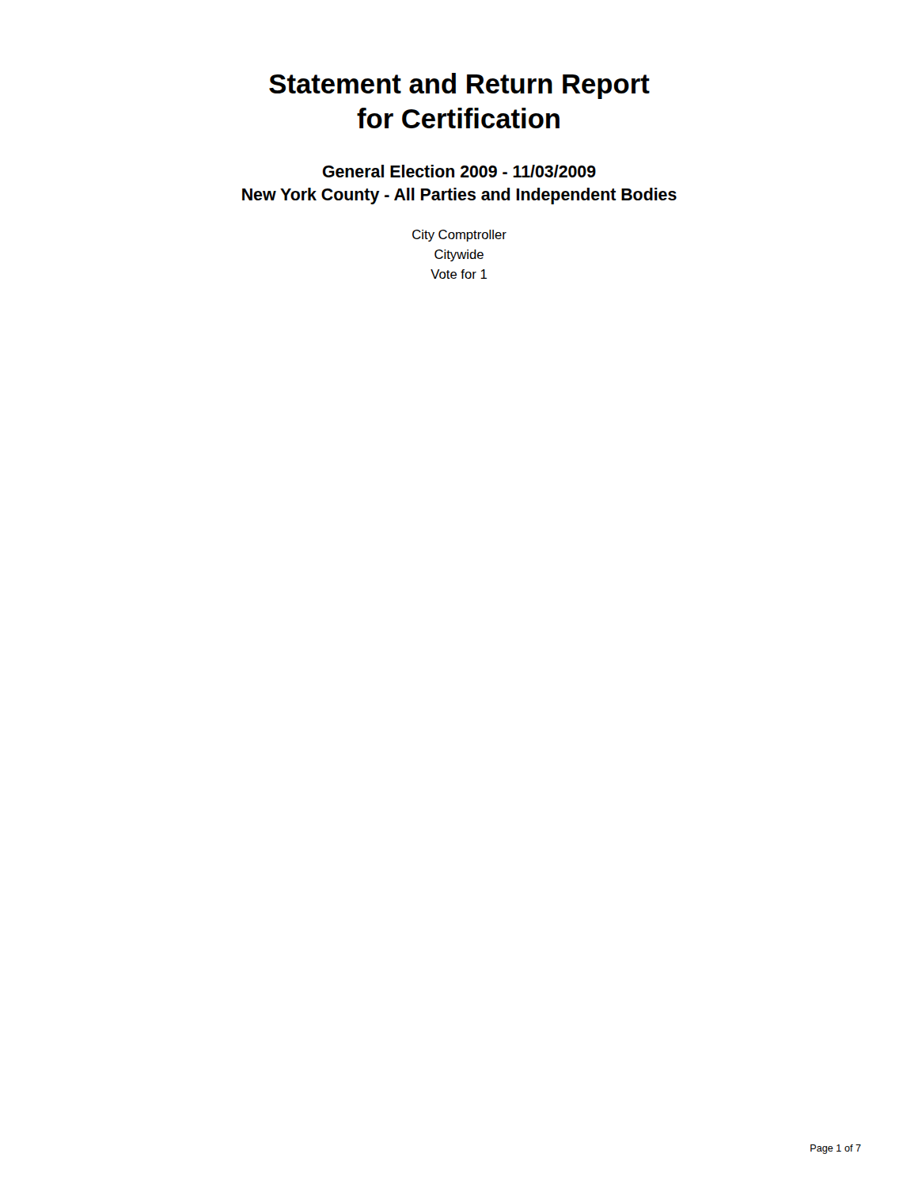Statement and Return Report
for Certification
General Election 2009 - 11/03/2009
New York County - All Parties and Independent Bodies
City Comptroller
Citywide
Vote for 1
Page 1 of 7